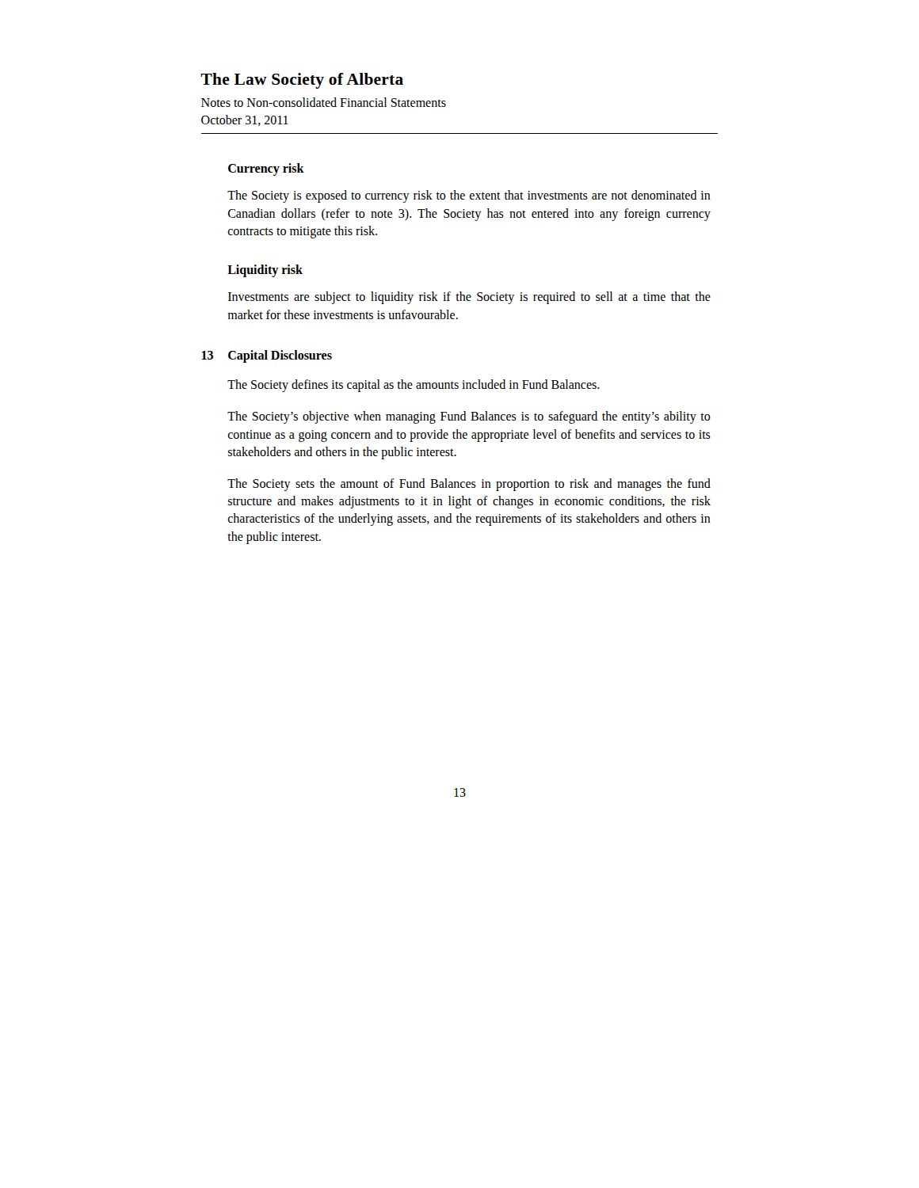The Law Society of Alberta
Notes to Non-consolidated Financial Statements
October 31, 2011
Currency risk
The Society is exposed to currency risk to the extent that investments are not denominated in Canadian dollars (refer to note 3). The Society has not entered into any foreign currency contracts to mitigate this risk.
Liquidity risk
Investments are subject to liquidity risk if the Society is required to sell at a time that the market for these investments is unfavourable.
13 Capital Disclosures
The Society defines its capital as the amounts included in Fund Balances.
The Society’s objective when managing Fund Balances is to safeguard the entity’s ability to continue as a going concern and to provide the appropriate level of benefits and services to its stakeholders and others in the public interest.
The Society sets the amount of Fund Balances in proportion to risk and manages the fund structure and makes adjustments to it in light of changes in economic conditions, the risk characteristics of the underlying assets, and the requirements of its stakeholders and others in the public interest.
13